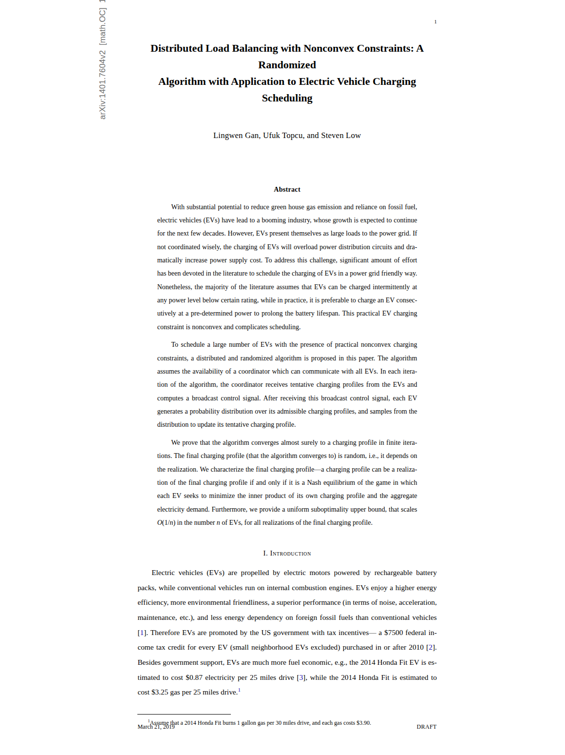1
arXiv:1401.7604v2 [math.OC] 11 Apr 2014
Distributed Load Balancing with Nonconvex Constraints: A Randomized
Algorithm with Application to Electric Vehicle Charging Scheduling
Lingwen Gan, Ufuk Topcu, and Steven Low
Abstract
With substantial potential to reduce green house gas emission and reliance on fossil fuel, electric vehicles (EVs) have lead to a booming industry, whose growth is expected to continue for the next few decades. However, EVs present themselves as large loads to the power grid. If not coordinated wisely, the charging of EVs will overload power distribution circuits and dramatically increase power supply cost. To address this challenge, significant amount of effort has been devoted in the literature to schedule the charging of EVs in a power grid friendly way. Nonetheless, the majority of the literature assumes that EVs can be charged intermittently at any power level below certain rating, while in practice, it is preferable to charge an EV consecutively at a pre-determined power to prolong the battery lifespan. This practical EV charging constraint is nonconvex and complicates scheduling.
To schedule a large number of EVs with the presence of practical nonconvex charging constraints, a distributed and randomized algorithm is proposed in this paper. The algorithm assumes the availability of a coordinator which can communicate with all EVs. In each iteration of the algorithm, the coordinator receives tentative charging profiles from the EVs and computes a broadcast control signal. After receiving this broadcast control signal, each EV generates a probability distribution over its admissible charging profiles, and samples from the distribution to update its tentative charging profile.
We prove that the algorithm converges almost surely to a charging profile in finite iterations. The final charging profile (that the algorithm converges to) is random, i.e., it depends on the realization. We characterize the final charging profile—a charging profile can be a realization of the final charging profile if and only if it is a Nash equilibrium of the game in which each EV seeks to minimize the inner product of its own charging profile and the aggregate electricity demand. Furthermore, we provide a uniform suboptimality upper bound, that scales O(1/n) in the number n of EVs, for all realizations of the final charging profile.
I. Introduction
Electric vehicles (EVs) are propelled by electric motors powered by rechargeable battery packs, while conventional vehicles run on internal combustion engines. EVs enjoy a higher energy efficiency, more environmental friendliness, a superior performance (in terms of noise, acceleration, maintenance, etc.), and less energy dependency on foreign fossil fuels than conventional vehicles [1]. Therefore EVs are promoted by the US government with tax incentives— a $7500 federal income tax credit for every EV (small neighborhood EVs excluded) purchased in or after 2010 [2]. Besides government support, EVs are much more fuel economic, e.g., the 2014 Honda Fit EV is estimated to cost $0.87 electricity per 25 miles drive [3], while the 2014 Honda Fit is estimated to cost $3.25 gas per 25 miles drive.1
1Assume that a 2014 Honda Fit burns 1 gallon gas per 30 miles drive, and each gas costs $3.90.
March 21, 2019 DRAFT